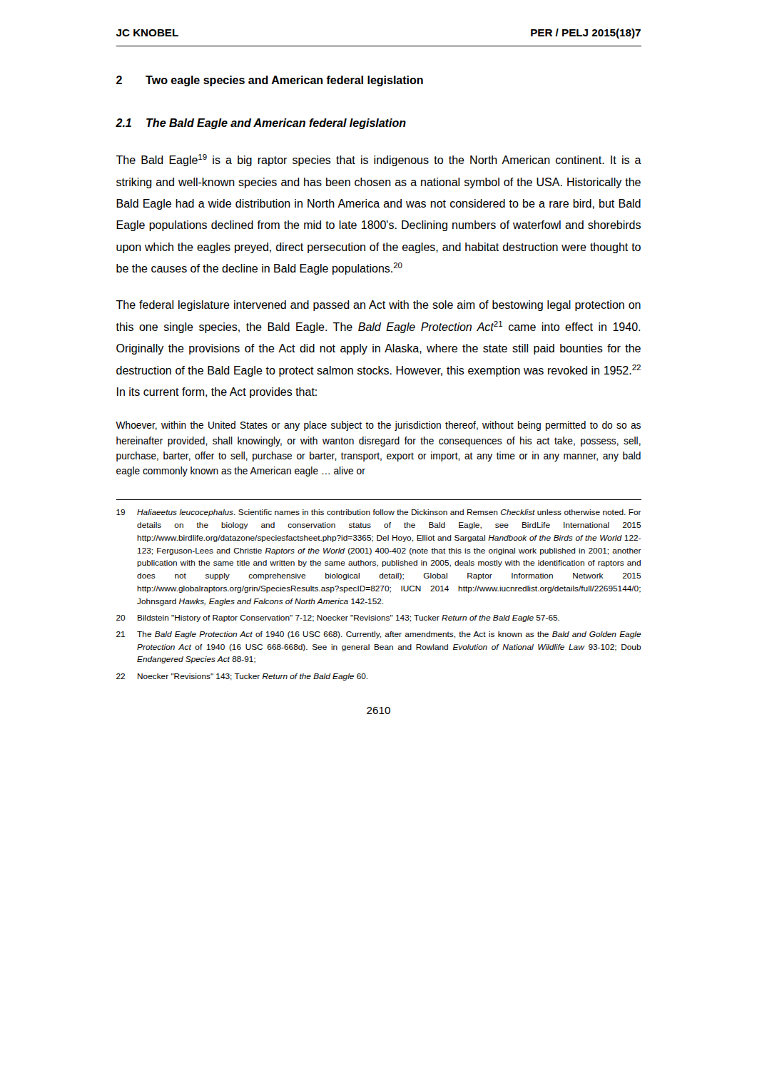JC KNOBEL PER / PELJ 2015(18)7
2 Two eagle species and American federal legislation
2.1 The Bald Eagle and American federal legislation
The Bald Eagle19 is a big raptor species that is indigenous to the North American continent. It is a striking and well-known species and has been chosen as a national symbol of the USA. Historically the Bald Eagle had a wide distribution in North America and was not considered to be a rare bird, but Bald Eagle populations declined from the mid to late 1800's. Declining numbers of waterfowl and shorebirds upon which the eagles preyed, direct persecution of the eagles, and habitat destruction were thought to be the causes of the decline in Bald Eagle populations.20
The federal legislature intervened and passed an Act with the sole aim of bestowing legal protection on this one single species, the Bald Eagle. The Bald Eagle Protection Act21 came into effect in 1940. Originally the provisions of the Act did not apply in Alaska, where the state still paid bounties for the destruction of the Bald Eagle to protect salmon stocks. However, this exemption was revoked in 1952.22 In its current form, the Act provides that:
Whoever, within the United States or any place subject to the jurisdiction thereof, without being permitted to do so as hereinafter provided, shall knowingly, or with wanton disregard for the consequences of his act take, possess, sell, purchase, barter, offer to sell, purchase or barter, transport, export or import, at any time or in any manner, any bald eagle commonly known as the American eagle … alive or
19 Haliaeetus leucocephalus. Scientific names in this contribution follow the Dickinson and Remsen Checklist unless otherwise noted. For details on the biology and conservation status of the Bald Eagle, see BirdLife International 2015 http://www.birdlife.org/datazone/speciesfactsheet.php?id=3365; Del Hoyo, Elliot and Sargatal Handbook of the Birds of the World 122-123; Ferguson-Lees and Christie Raptors of the World (2001) 400-402 (note that this is the original work published in 2001; another publication with the same title and written by the same authors, published in 2005, deals mostly with the identification of raptors and does not supply comprehensive biological detail); Global Raptor Information Network 2015 http://www.globalraptors.org/grin/SpeciesResults.asp?specID=8270; IUCN 2014 http://www.iucnredlist.org/details/full/22695144/0; Johnsgard Hawks, Eagles and Falcons of North America 142-152.
20 Bildstein "History of Raptor Conservation" 7-12; Noecker "Revisions" 143; Tucker Return of the Bald Eagle 57-65.
21 The Bald Eagle Protection Act of 1940 (16 USC 668). Currently, after amendments, the Act is known as the Bald and Golden Eagle Protection Act of 1940 (16 USC 668-668d). See in general Bean and Rowland Evolution of National Wildlife Law 93-102; Doub Endangered Species Act 88-91;
22 Noecker "Revisions" 143; Tucker Return of the Bald Eagle 60.
2610